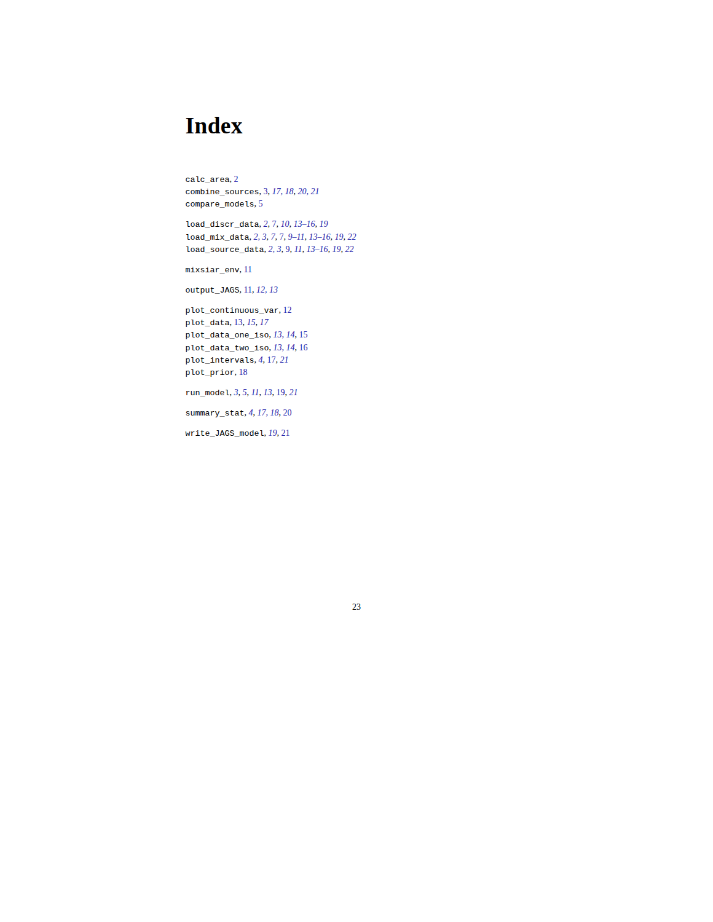Index
calc_area, 2
combine_sources, 3, 17, 18, 20, 21
compare_models, 5
load_discr_data, 2, 7, 10, 13–16, 19
load_mix_data, 2, 3, 7, 7, 9–11, 13–16, 19, 22
load_source_data, 2, 3, 9, 11, 13–16, 19, 22
mixsiar_env, 11
output_JAGS, 11, 12, 13
plot_continuous_var, 12
plot_data, 13, 15, 17
plot_data_one_iso, 13, 14, 15
plot_data_two_iso, 13, 14, 16
plot_intervals, 4, 17, 21
plot_prior, 18
run_model, 3, 5, 11, 13, 19, 21
summary_stat, 4, 17, 18, 20
write_JAGS_model, 19, 21
23